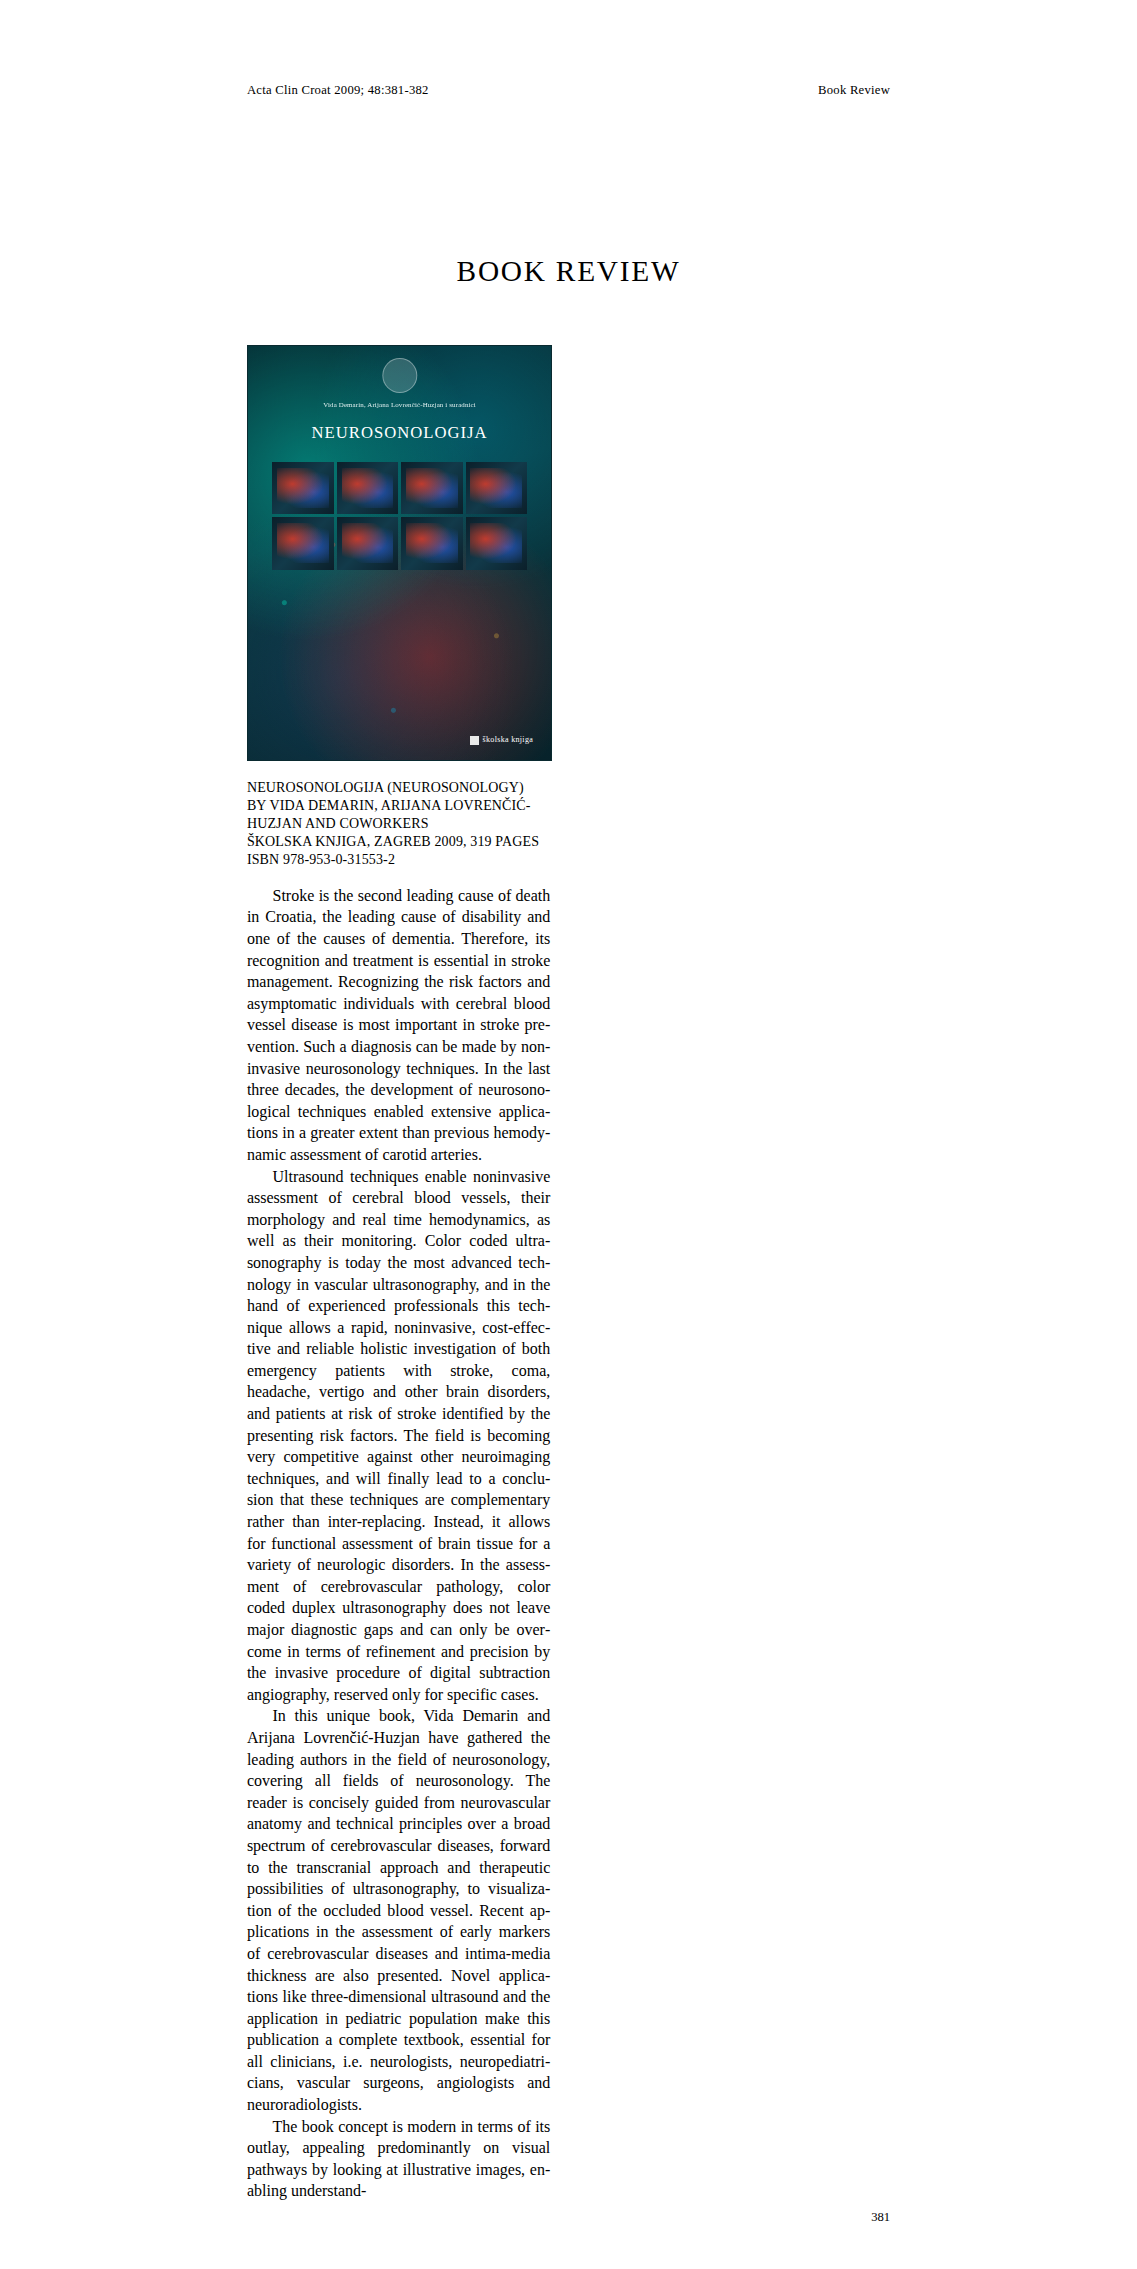Acta Clin Croat 2009; 48:381-382 Book Review
BOOK REVIEW
Vida Demarin, Arijana Lovrenčić-Huzjan i suradnici
NEUROSONOLOGIJA
školska knjiga
Neurosonologija (Neurosonology)
by Vida Demarin, Arijana Lovrenčić-Huzjan and coworkers
Školska knjiga, Zagreb 2009, 319 pages
ISBN 978-953-0-31553-2
Stroke is the second leading cause of death in Croatia, the leading cause of disability and one of the causes of dementia. Therefore, its recognition and treatment is essential in stroke management. Recognizing the risk factors and asymptomatic individuals with cerebral blood vessel disease is most important in stroke prevention. Such a diagnosis can be made by noninvasive neurosonology techniques. In the last three decades, the development of neurosonological techniques enabled extensive applications in a greater extent than previous hemodynamic assessment of carotid arteries.
Ultrasound techniques enable noninvasive assessment of cerebral blood vessels, their morphology and real time hemodynamics, as well as their monitoring. Color coded ultrasonography is today the most advanced technology in vascular ultrasonography, and in the hand of experienced professionals this technique allows a rapid, noninvasive, cost-effective and reliable holistic investigation of both emergency patients with stroke, coma, headache, vertigo and other brain disorders, and patients at risk of stroke identified by the presenting risk factors. The field is becoming very competitive against other neuroimaging techniques, and will finally lead to a conclusion that these techniques are complementary rather than inter-replacing. Instead, it allows for functional assessment of brain tissue for a variety of neurologic disorders. In the assessment of cerebrovascular pathology, color coded duplex ultrasonography does not leave major diagnostic gaps and can only be overcome in terms of refinement and precision by the invasive procedure of digital subtraction angiography, reserved only for specific cases.
In this unique book, Vida Demarin and Arijana Lovrenčić-Huzjan have gathered the leading authors in the field of neurosonology, covering all fields of neurosonology. The reader is concisely guided from neurovascular anatomy and technical principles over a broad spectrum of cerebrovascular diseases, forward to the transcranial approach and therapeutic possibilities of ultrasonography, to visualization of the occluded blood vessel. Recent applications in the assessment of early markers of cerebrovascular diseases and intima-media thickness are also presented. Novel applications like three-dimensional ultrasound and the application in pediatric population make this publication a complete textbook, essential for all clinicians, i.e. neurologists, neuropediatricians, vascular surgeons, angiologists and neuroradiologists.
The book concept is modern in terms of its outlay, appealing predominantly on visual pathways by looking at illustrative images, enabling understand-
381